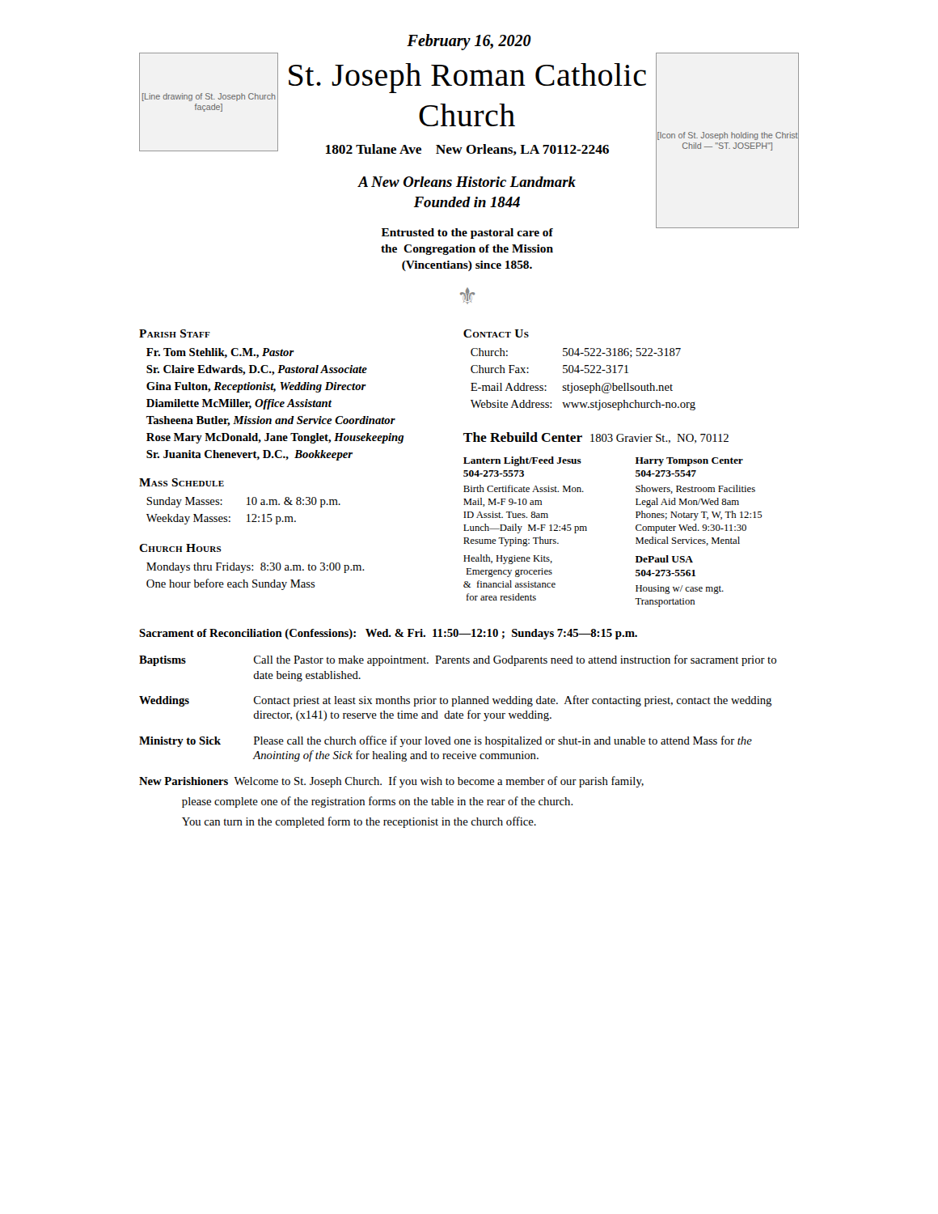February 16, 2020
[Line drawing of St. Joseph Church façade]
St. Joseph Roman Catholic Church
1802 Tulane Ave New Orleans, LA 70112-2246
A New Orleans Historic Landmark
Founded in 1844
Entrusted to the pastoral care of
the Congregation of the Mission
(Vincentians) since 1858.
⚜
[Icon of St. Joseph holding the Christ Child — "ST. JOSEPH"]
Parish Staff
Fr. Tom Stehlik, C.M., Pastor
Sr. Claire Edwards, D.C., Pastoral Associate
Gina Fulton, Receptionist, Wedding Director
Diamilette McMiller, Office Assistant
Tasheena Butler, Mission and Service Coordinator
Rose Mary McDonald, Jane Tonglet, Housekeeping
Sr. Juanita Chenevert, D.C., Bookkeeper
Mass Schedule
| Sunday Masses: | 10 a.m. & 8:30 p.m. |
| Weekday Masses: | 12:15 p.m. |
Church Hours
Mondays thru Fridays: 8:30 a.m. to 3:00 p.m.
One hour before each Sunday Mass
Contact Us
| Church: | 504-522-3186; 522-3187 |
| Church Fax: | 504-522-3171 |
| E-mail Address: | stjoseph@bellsouth.net |
| Website Address: | www.stjosephchurch-no.org |
The Rebuild Center 1803 Gravier St., NO, 70112
Lantern Light/Feed Jesus
504-273-5573
Birth Certificate Assist. Mon.
Mail, M-F 9-10 am
ID Assist. Tues. 8am
Lunch—Daily M-F 12:45 pm
Resume Typing: Thurs.
Health, Hygiene Kits,
Emergency groceries
& financial assistance
for area residents
Harry Tompson Center
504-273-5547
Showers, Restroom Facilities
Legal Aid Mon/Wed 8am
Phones; Notary T, W, Th 12:15
Computer Wed. 9:30-11:30
Medical Services, Mental
DePaul USA
504-273-5561
Housing w/ case mgt.
Transportation
Sacrament of Reconciliation (Confessions): Wed. & Fri. 11:50—12:10 ; Sundays 7:45—8:15 p.m.
Baptisms
Call the Pastor to make appointment. Parents and Godparents need to attend instruction for sacrament prior to date being established.
Weddings
Contact priest at least six months prior to planned wedding date. After contacting priest, contact the wedding director, (x141) to reserve the time and date for your wedding.
Ministry to Sick
Please call the church office if your loved one is hospitalized or shut-in and unable to attend Mass for the Anointing of the Sick for healing and to receive communion.
New Parishioners Welcome to St. Joseph Church. If you wish to become a member of our parish family,
please complete one of the registration forms on the table in the rear of the church.
You can turn in the completed form to the receptionist in the church office.